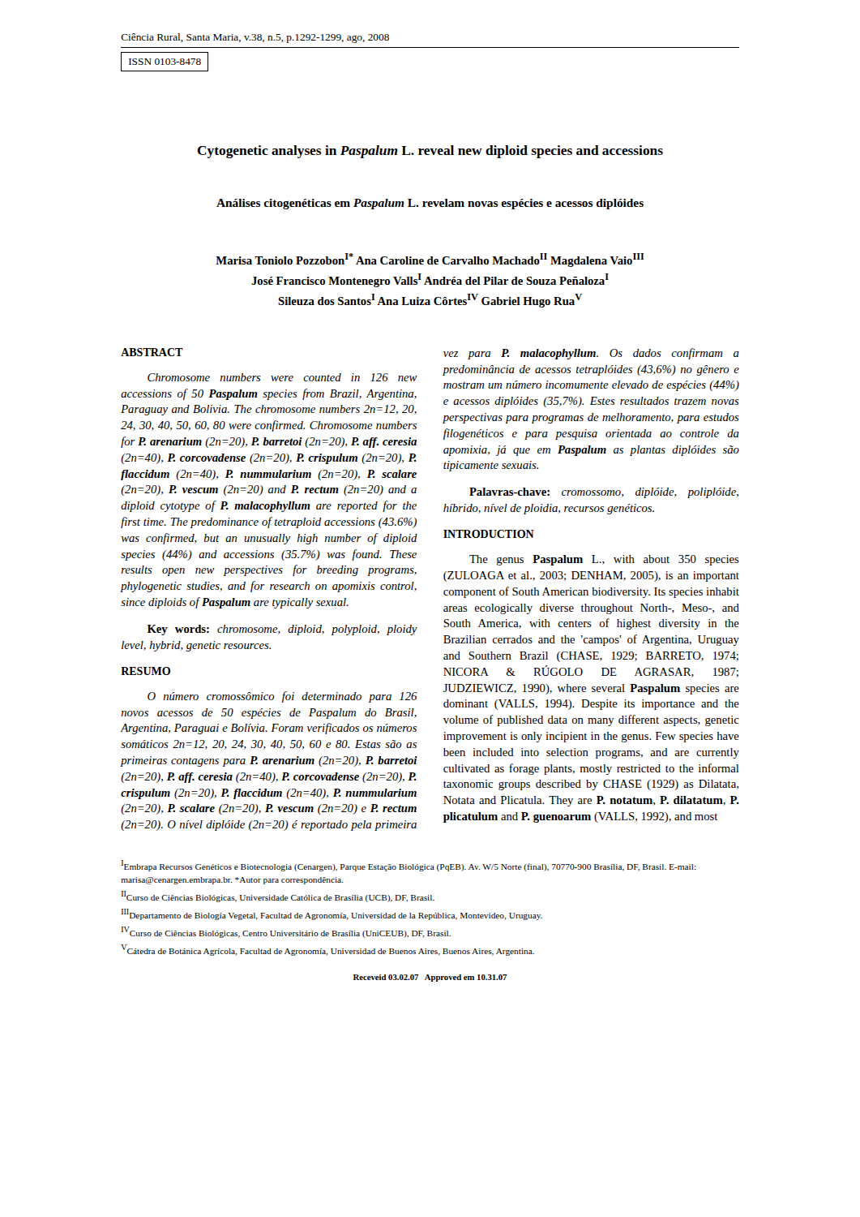Ciência Rural, Santa Maria, v.38, n.5, p.1292-1299, ago, 2008
ISSN 0103-8478
Cytogenetic analyses in Paspalum L. reveal new diploid species and accessions
Análises citogenéticas em Paspalum L. revelam novas espécies e acessos diplóides
Marisa Toniolo PozzobonI* Ana Caroline de Carvalho MachadoII Magdalena VaioIII
José Francisco Montenegro VallsI Andréa del Pilar de Souza PeñalozaI
Sileuza dos SantosI Ana Luiza CôrtesIV Gabriel Hugo RuaV
Abstract
Chromosome numbers were counted in 126 new accessions of 50 Paspalum species from Brazil, Argentina, Paraguay and Bolivia. The chromosome numbers 2n=12, 20, 24, 30, 40, 50, 60, 80 were confirmed. Chromosome numbers for P. arenarium (2n=20), P. barretoi (2n=20), P. aff. ceresia (2n=40), P. corcovadense (2n=20), P. crispulum (2n=20), P. flaccidum (2n=40), P. nummularium (2n=20), P. scalare (2n=20), P. vescum (2n=20) and P. rectum (2n=20) and a diploid cytotype of P. malacophyllum are reported for the first time. The predominance of tetraploid accessions (43.6%) was confirmed, but an unusually high number of diploid species (44%) and accessions (35.7%) was found. These results open new perspectives for breeding programs, phylogenetic studies, and for research on apomixis control, since diploids of Paspalum are typically sexual.
Key words: chromosome, diploid, polyploid, ploidy level, hybrid, genetic resources.
Resumo
O número cromossômico foi determinado para 126 novos acessos de 50 espécies de Paspalum do Brasil, Argentina, Paraguai e Bolívia. Foram verificados os números somáticos 2n=12, 20, 24, 30, 40, 50, 60 e 80. Estas são as primeiras contagens para P. arenarium (2n=20), P. barretoi (2n=20), P. aff. ceresia (2n=40), P. corcovadense (2n=20), P. crispulum (2n=20), P. flaccidum (2n=40), P. nummularium (2n=20), P. scalare (2n=20), P. vescum (2n=20) e P. rectum (2n=20). O nível diplóide (2n=20) é reportado pela primeira vez para P. malacophyllum. Os dados confirmam a predominância de acessos tetraplóides (43,6%) no gênero e mostram um número incomumente elevado de espécies (44%) e acessos diplóides (35,7%). Estes resultados trazem novas perspectivas para programas de melhoramento, para estudos filogenéticos e para pesquisa orientada ao controle da apomixia, já que em Paspalum as plantas diplóides são tipicamente sexuais.
Palavras-chave: cromossomo, diplóide, poliplóide, híbrido, nível de ploidia, recursos genéticos.
Introduction
The genus Paspalum L., with about 350 species (ZULOAGA et al., 2003; DENHAM, 2005), is an important component of South American biodiversity. Its species inhabit areas ecologically diverse throughout North-, Meso-, and South America, with centers of highest diversity in the Brazilian cerrados and the 'campos' of Argentina, Uruguay and Southern Brazil (CHASE, 1929; BARRETO, 1974; NICORA & RÚGOLO DE AGRASAR, 1987; JUDZIEWICZ, 1990), where several Paspalum species are dominant (VALLS, 1994). Despite its importance and the volume of published data on many different aspects, genetic improvement is only incipient in the genus. Few species have been included into selection programs, and are currently cultivated as forage plants, mostly restricted to the informal taxonomic groups described by CHASE (1929) as Dilatata, Notata and Plicatula. They are P. notatum, P. dilatatum, P. plicatulum and P. guenoarum (VALLS, 1992), and most
IEmbrapa Recursos Genéticos e Biotecnologia (Cenargen), Parque Estação Biológica (PqEB). Av. W/5 Norte (final), 70770-900 Brasília, DF, Brasil. E-mail: marisa@cenargen.embrapa.br. *Autor para correspondência.
IICurso de Ciências Biológicas, Universidade Católica de Brasília (UCB), DF, Brasil.
IIIDepartamento de Biología Vegetal, Facultad de Agronomía, Universidad de la República, Montevideo, Uruguay.
IVCurso de Ciências Biológicas, Centro Universitário de Brasília (UniCEUB), DF, Brasil.
VCátedra de Botánica Agrícola, Facultad de Agronomía, Universidad de Buenos Aires, Buenos Aires, Argentina.
Receveid 03.02.07 Approved em 10.31.07